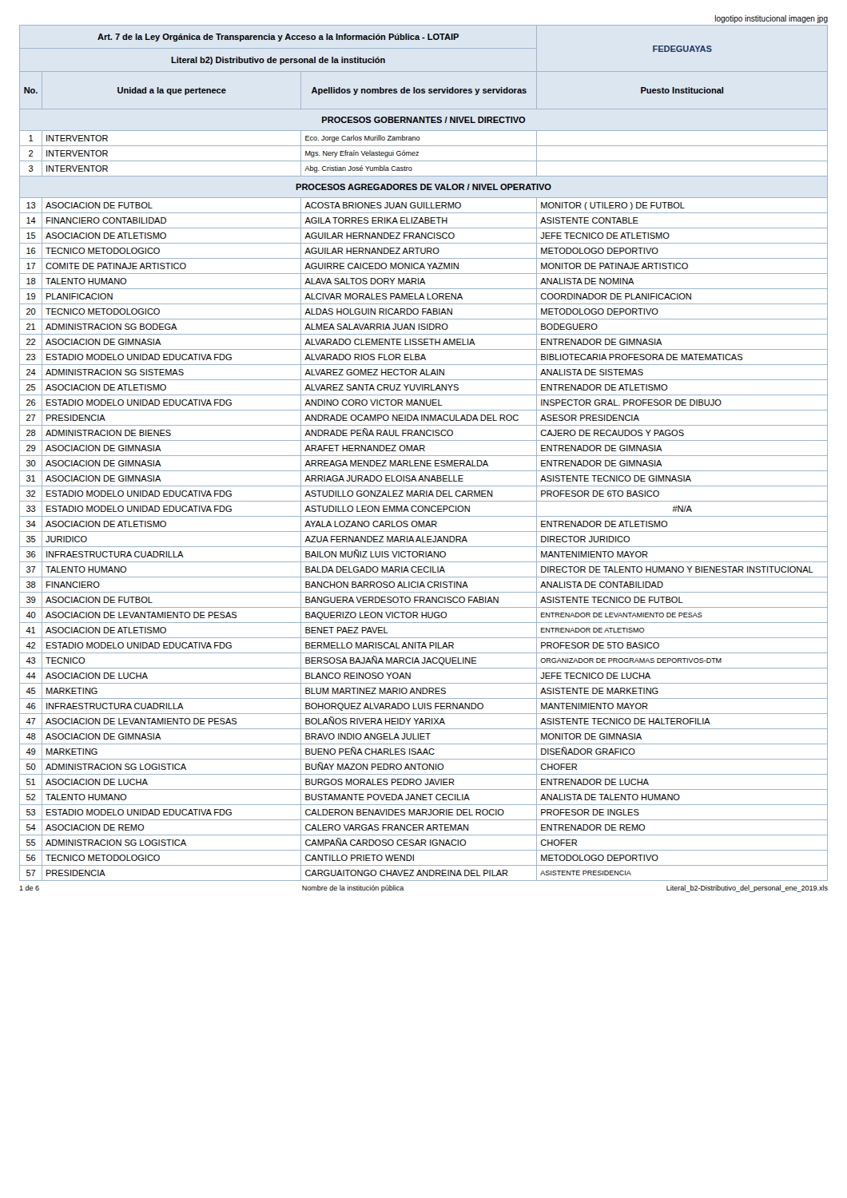logotipo institucional imagen jpg
| Art. 7 de la Ley Orgánica de Transparencia y Acceso a la Información Pública - LOTAIP | FEDEGUAYAS |
| Literal b2) Distributivo de personal de la institución |
| No. | Unidad a la que pertenece | Apellidos y nombres de los servidores y servidoras | Puesto Institucional |
| PROCESOS GOBERNANTES / NIVEL DIRECTIVO |
| 1 | INTERVENTOR | Eco. Jorge Carlos Murillo Zambrano | |
| 2 | INTERVENTOR | Mgs. Nery Efraín Velastegui Gómez | |
| 3 | INTERVENTOR | Abg. Cristian José Yumbla Castro | |
| PROCESOS AGREGADORES DE VALOR / NIVEL OPERATIVO |
| 13 | ASOCIACION DE FUTBOL | ACOSTA BRIONES JUAN GUILLERMO | MONITOR ( UTILERO ) DE FUTBOL |
| 14 | FINANCIERO CONTABILIDAD | AGILA TORRES ERIKA ELIZABETH | ASISTENTE CONTABLE |
| 15 | ASOCIACION DE ATLETISMO | AGUILAR HERNANDEZ FRANCISCO | JEFE TECNICO DE ATLETISMO |
| 16 | TECNICO METODOLOGICO | AGUILAR HERNANDEZ ARTURO | METODOLOGO DEPORTIVO |
| 17 | COMITE DE PATINAJE ARTISTICO | AGUIRRE CAICEDO MONICA YAZMIN | MONITOR DE PATINAJE ARTISTICO |
| 18 | TALENTO HUMANO | ALAVA SALTOS DORY MARIA | ANALISTA DE NOMINA |
| 19 | PLANIFICACION | ALCIVAR MORALES PAMELA LORENA | COORDINADOR DE PLANIFICACION |
| 20 | TECNICO METODOLOGICO | ALDAS HOLGUIN RICARDO FABIAN | METODOLOGO DEPORTIVO |
| 21 | ADMINISTRACION SG BODEGA | ALMEA SALAVARRIA JUAN ISIDRO | BODEGUERO |
| 22 | ASOCIACION DE GIMNASIA | ALVARADO CLEMENTE LISSETH AMELIA | ENTRENADOR DE GIMNASIA |
| 23 | ESTADIO MODELO UNIDAD EDUCATIVA FDG | ALVARADO RIOS FLOR ELBA | BIBLIOTECARIA PROFESORA DE MATEMATICAS |
| 24 | ADMINISTRACION SG SISTEMAS | ALVAREZ GOMEZ HECTOR ALAIN | ANALISTA DE SISTEMAS |
| 25 | ASOCIACION DE ATLETISMO | ALVAREZ SANTA CRUZ YUVIRLANYS | ENTRENADOR DE ATLETISMO |
| 26 | ESTADIO MODELO UNIDAD EDUCATIVA FDG | ANDINO CORO VICTOR MANUEL | INSPECTOR GRAL. PROFESOR DE DIBUJO |
| 27 | PRESIDENCIA | ANDRADE OCAMPO NEIDA INMACULADA DEL ROC | ASESOR PRESIDENCIA |
| 28 | ADMINISTRACION DE BIENES | ANDRADE PEÑA RAUL FRANCISCO | CAJERO DE RECAUDOS Y PAGOS |
| 29 | ASOCIACION DE GIMNASIA | ARAFET HERNANDEZ OMAR | ENTRENADOR DE GIMNASIA |
| 30 | ASOCIACION DE GIMNASIA | ARREAGA MENDEZ MARLENE ESMERALDA | ENTRENADOR DE GIMNASIA |
| 31 | ASOCIACION DE GIMNASIA | ARRIAGA JURADO ELOISA ANABELLE | ASISTENTE TECNICO DE GIMNASIA |
| 32 | ESTADIO MODELO UNIDAD EDUCATIVA FDG | ASTUDILLO GONZALEZ MARIA DEL CARMEN | PROFESOR DE 6TO BASICO |
| 33 | ESTADIO MODELO UNIDAD EDUCATIVA FDG | ASTUDILLO LEON EMMA CONCEPCION | #N/A |
| 34 | ASOCIACION DE ATLETISMO | AYALA LOZANO CARLOS OMAR | ENTRENADOR DE ATLETISMO |
| 35 | JURIDICO | AZUA FERNANDEZ MARIA ALEJANDRA | DIRECTOR JURIDICO |
| 36 | INFRAESTRUCTURA CUADRILLA | BAILON MUÑIZ LUIS VICTORIANO | MANTENIMIENTO MAYOR |
| 37 | TALENTO HUMANO | BALDA DELGADO MARIA CECILIA | DIRECTOR DE TALENTO HUMANO Y BIENESTAR INSTITUCIONAL |
| 38 | FINANCIERO | BANCHON BARROSO ALICIA CRISTINA | ANALISTA DE CONTABILIDAD |
| 39 | ASOCIACION DE FUTBOL | BANGUERA VERDESOTO FRANCISCO FABIAN | ASISTENTE TECNICO DE FUTBOL |
| 40 | ASOCIACION DE LEVANTAMIENTO DE PESAS | BAQUERIZO LEON VICTOR HUGO | ENTRENADOR DE LEVANTAMIENTO DE PESAS |
| 41 | ASOCIACION DE ATLETISMO | BENET PAEZ PAVEL | ENTRENADOR DE ATLETISMO |
| 42 | ESTADIO MODELO UNIDAD EDUCATIVA FDG | BERMELLO MARISCAL ANITA PILAR | PROFESOR DE 5TO BASICO |
| 43 | TECNICO | BERSOSA BAJAÑA MARCIA JACQUELINE | ORGANIZADOR DE PROGRAMAS DEPORTIVOS-DTM |
| 44 | ASOCIACION DE LUCHA | BLANCO REINOSO YOAN | JEFE TECNICO DE LUCHA |
| 45 | MARKETING | BLUM MARTINEZ MARIO ANDRES | ASISTENTE DE MARKETING |
| 46 | INFRAESTRUCTURA CUADRILLA | BOHORQUEZ ALVARADO LUIS FERNANDO | MANTENIMIENTO MAYOR |
| 47 | ASOCIACION DE LEVANTAMIENTO DE PESAS | BOLAÑOS RIVERA HEIDY YARIXA | ASISTENTE TECNICO DE HALTEROFILIA |
| 48 | ASOCIACION DE GIMNASIA | BRAVO INDIO ANGELA JULIET | MONITOR DE GIMNASIA |
| 49 | MARKETING | BUENO PEÑA CHARLES ISAAC | DISEÑADOR GRAFICO |
| 50 | ADMINISTRACION SG LOGISTICA | BUÑAY MAZON PEDRO ANTONIO | CHOFER |
| 51 | ASOCIACION DE LUCHA | BURGOS MORALES PEDRO JAVIER | ENTRENADOR DE LUCHA |
| 52 | TALENTO HUMANO | BUSTAMANTE POVEDA JANET CECILIA | ANALISTA DE TALENTO HUMANO |
| 53 | ESTADIO MODELO UNIDAD EDUCATIVA FDG | CALDERON BENAVIDES MARJORIE DEL ROCIO | PROFESOR DE INGLES |
| 54 | ASOCIACION DE REMO | CALERO VARGAS FRANCER ARTEMAN | ENTRENADOR DE REMO |
| 55 | ADMINISTRACION SG LOGISTICA | CAMPAÑA CARDOSO CESAR IGNACIO | CHOFER |
| 56 | TECNICO METODOLOGICO | CANTILLO PRIETO WENDI | METODOLOGO DEPORTIVO |
| 57 | PRESIDENCIA | CARGUAITONGO CHAVEZ ANDREINA DEL PILAR | ASISTENTE PRESIDENCIA |
1 de 6
Nombre de la institución pública
Literal_b2-Distributivo_del_personal_ene_2019.xls